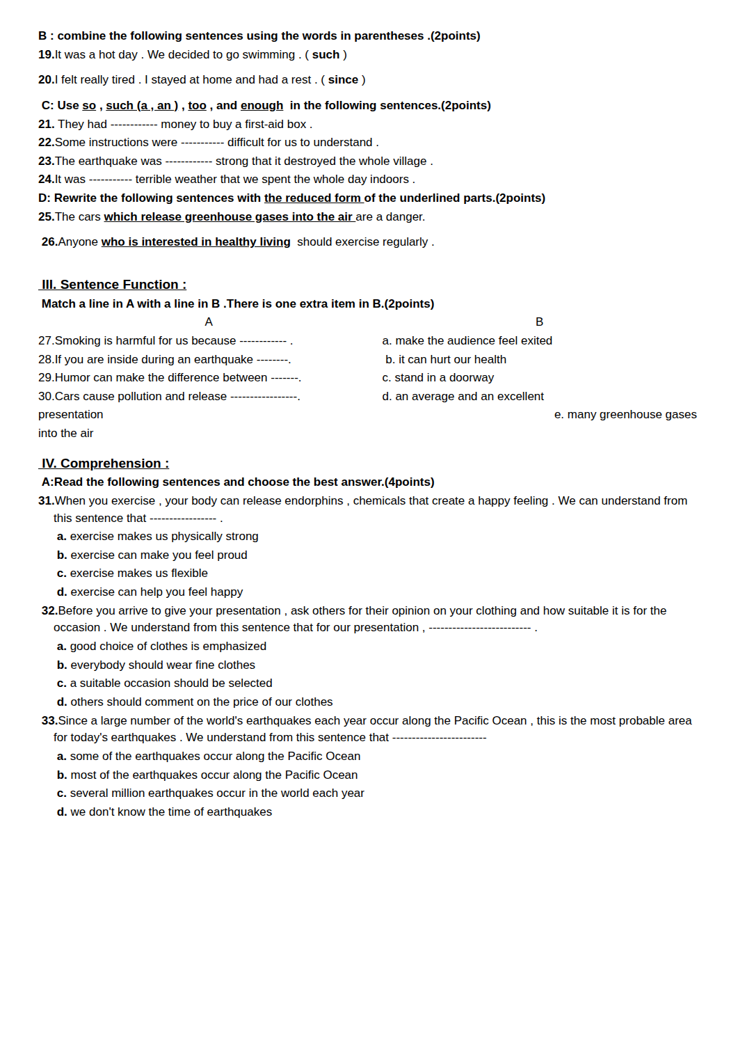B : combine the following sentences using the words in parentheses .(2points)
19. It was a hot day . We decided to go swimming . ( such )
20. I felt really tired . I stayed at home and had a rest . ( since )
C: Use so , such (a , an ) , too , and enough in the following sentences.(2points)
21. They had ------------ money to buy a first-aid box .
22. Some instructions were ----------- difficult for us to understand .
23. The earthquake was ------------ strong that it destroyed the whole village .
24. It was ----------- terrible weather that we spent the whole day indoors .
D: Rewrite the following sentences with the reduced form of the underlined parts.(2points)
25. The cars which release greenhouse gases into the air are a danger.
26. Anyone who is interested in healthy living should exercise regularly .
III. Sentence Function :
Match a line in A with a line in B .There is one extra item in B.(2points)
| A | B |
| 27.Smoking is harmful for us because ------------ . | a. make the audience feel exited |
| 28.If you are inside during an earthquake --------. | b. it can hurt our health |
| 29.Humor can make the difference between -------. | c. stand in a doorway |
| 30.Cars cause pollution and release -----------------. | d. an average and an excellent |
| presentation | e. many greenhouse gases |
| into the air | |
IV. Comprehension :
A:Read the following sentences and choose the best answer.(4points)
31. When you exercise , your body can release endorphins , chemicals that create a happy feeling . We can understand from this sentence that ----------------- .
a. exercise makes us physically strong
b. exercise can make you feel proud
c. exercise makes us flexible
d. exercise can help you feel happy
32. Before you arrive to give your presentation , ask others for their opinion on your clothing and how suitable it is for the occasion . We understand from this sentence that for our presentation , -------------------------- .
a. good choice of clothes is emphasized
b. everybody should wear fine clothes
c. a suitable occasion should be selected
d. others should comment on the price of our clothes
33. Since a large number of the world's earthquakes each year occur along the Pacific Ocean , this is the most probable area for today's earthquakes . We understand from this sentence that ------------------------
a. some of the earthquakes occur along the Pacific Ocean
b. most of the earthquakes occur along the Pacific Ocean
c. several million earthquakes occur in the world each year
d. we don't know the time of earthquakes